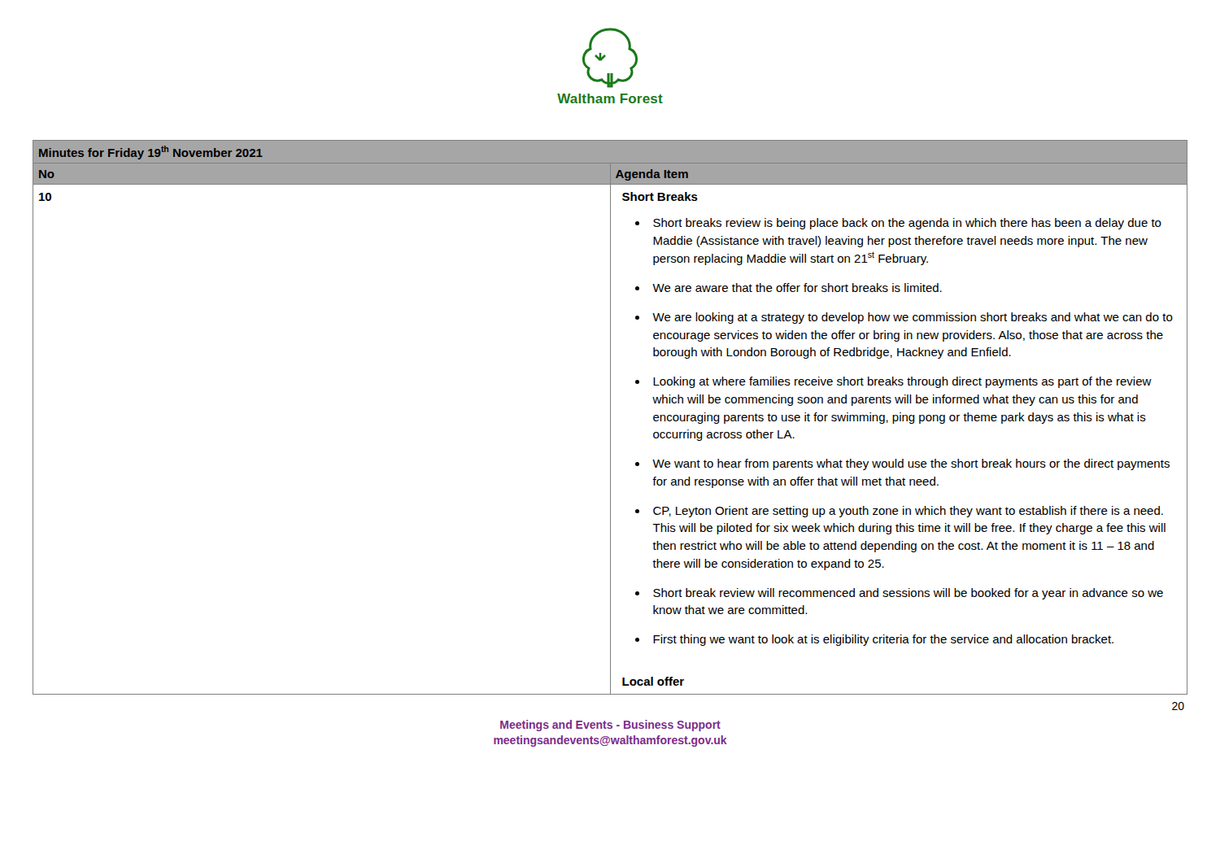Waltham Forest
| Minutes for Friday 19 th November 2021 |
| No | Agenda Item |
| 10 | Short Breaks Short breaks review is being place back on the agenda in which there has been a delay due to Maddie (Assistance with travel) leaving her post therefore travel needs more input. The new person replacing Maddie will start on 21 st February. We are aware that the offer for short breaks is limited. We are looking at a strategy to develop how we commission short breaks and what we can do to encourage services to widen the offer or bring in new providers. Also, those that are across the borough with London Borough of Redbridge, Hackney and Enfield. Looking at where families receive short breaks through direct payments as part of the review which will be commencing soon and parents will be informed what they can us this for and encouraging parents to use it for swimming, ping pong or theme park days as this is what is occurring across other LA. We want to hear from parents what they would use the short break hours or the direct payments for and response with an offer that will met that need. CP, Leyton Orient are setting up a youth zone in which they want to establish if there is a need. This will be piloted for six week which during this time it will be free. If they charge a fee this will then restrict who will be able to attend depending on the cost. At the moment it is 11 – 18 and there will be consideration to expand to 25. Short break review will recommenced and sessions will be booked for a year in advance so we know that we are committed. First thing we want to look at is eligibility criteria for the service and allocation bracket. Local offer |
20
Meetings and Events - Business Support
meetingsandevents@walthamforest.gov.uk